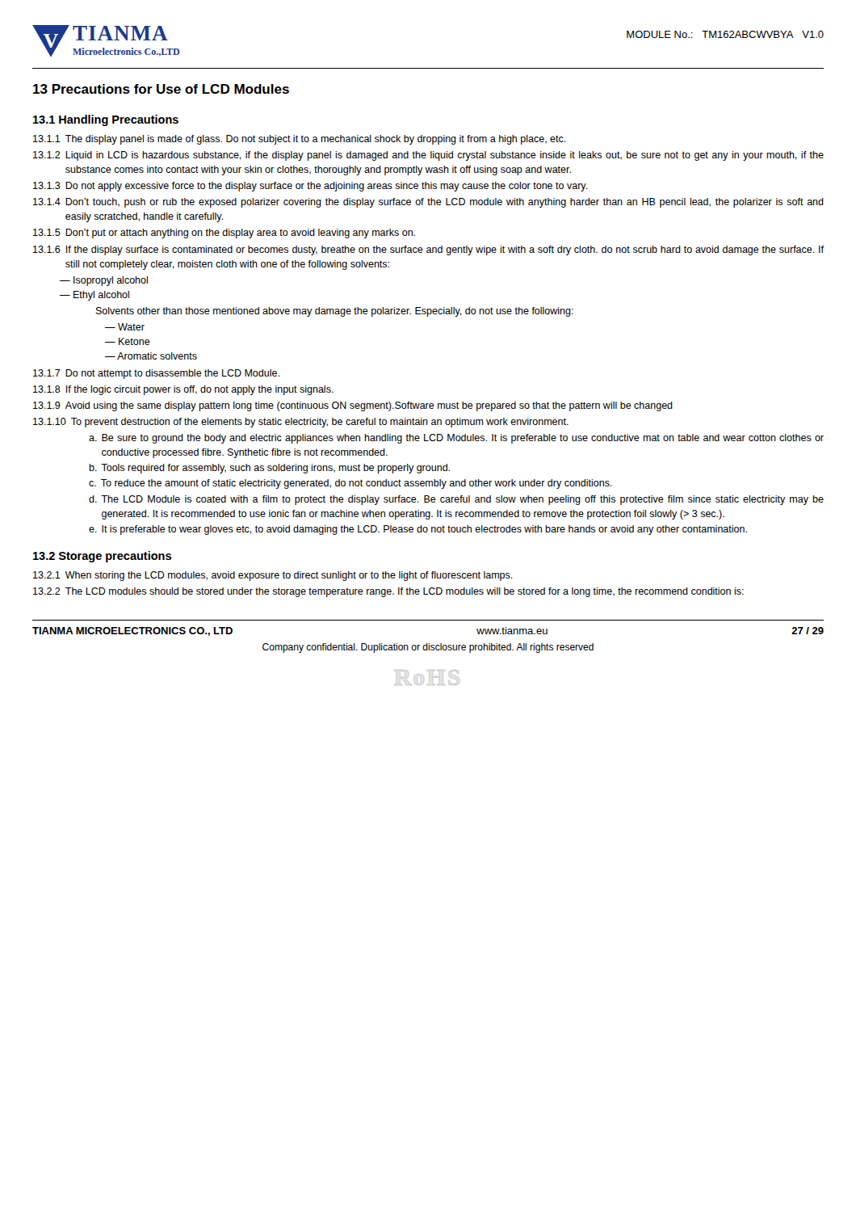VTIANMA
Microelectronics Co.,LTD
MODULE No.: TM162ABCWVBYA V1.0
13 Precautions for Use of LCD Modules
13.1 Handling Precautions
13.1.1 The display panel is made of glass. Do not subject it to a mechanical shock by dropping it from a high place, etc.
13.1.2 Liquid in LCD is hazardous substance, if the display panel is damaged and the liquid crystal substance inside it leaks out, be sure not to get any in your mouth, if the substance comes into contact with your skin or clothes, thoroughly and promptly wash it off using soap and water.
13.1.3 Do not apply excessive force to the display surface or the adjoining areas since this may cause the color tone to vary.
13.1.4 Don’t touch, push or rub the exposed polarizer covering the display surface of the LCD module with anything harder than an HB pencil lead, the polarizer is soft and easily scratched, handle it carefully.
13.1.5 Don’t put or attach anything on the display area to avoid leaving any marks on.
13.1.6 If the display surface is contaminated or becomes dusty, breathe on the surface and gently wipe it with a soft dry cloth. do not scrub hard to avoid damage the surface. If still not completely clear, moisten cloth with one of the following solvents:
— Isopropyl alcohol
— Ethyl alcohol
Solvents other than those mentioned above may damage the polarizer. Especially, do not use the following:
— Water
— Ketone
— Aromatic solvents
13.1.7 Do not attempt to disassemble the LCD Module.
13.1.8 If the logic circuit power is off, do not apply the input signals.
13.1.9 Avoid using the same display pattern long time (continuous ON segment).Software must be prepared so that the pattern will be changed
13.1.10 To prevent destruction of the elements by static electricity, be careful to maintain an optimum work environment.
a. Be sure to ground the body and electric appliances when handling the LCD Modules. It is preferable to use conductive mat on table and wear cotton clothes or conductive processed fibre. Synthetic fibre is not recommended.
b. Tools required for assembly, such as soldering irons, must be properly ground.
c. To reduce the amount of static electricity generated, do not conduct assembly and other work under dry conditions.
d. The LCD Module is coated with a film to protect the display surface. Be careful and slow when peeling off this protective film since static electricity may be generated. It is recommended to use ionic fan or machine when operating. It is recommended to remove the protection foil slowly (> 3 sec.).
e. It is preferable to wear gloves etc, to avoid damaging the LCD. Please do not touch electrodes with bare hands or avoid any other contamination.
13.2 Storage precautions
13.2.1 When storing the LCD modules, avoid exposure to direct sunlight or to the light of fluorescent lamps.
13.2.2 The LCD modules should be stored under the storage temperature range. If the LCD modules will be stored for a long time, the recommend condition is:
TIANMA MICROELECTRONICS CO., LTD www.tianma.eu 27 / 29
Company confidential. Duplication or disclosure prohibited. All rights reserved
RoHS